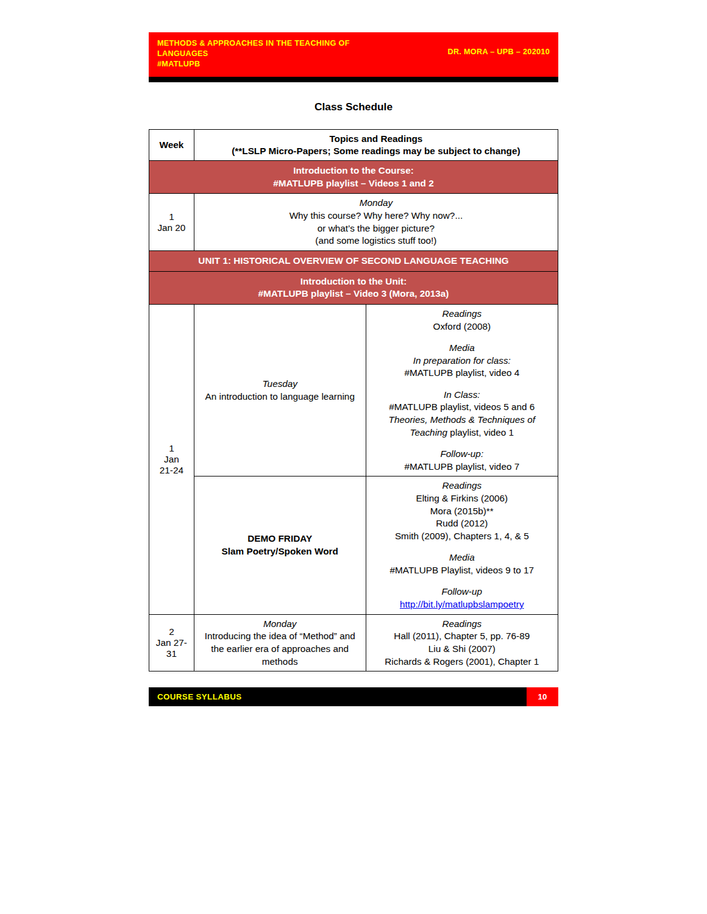Methods & Approaches in the Teaching of Languages
#MATLUPB
Dr. Mora – UPB – 202010
Class Schedule
| Week | Topics and Readings (**LSLP Micro-Papers; Some readings may be subject to change) |
| --- | --- |
| Introduction to the Course: #MATLUPB playlist – Videos 1 and 2 |
| 1 Jan 20 | Monday Why this course? Why here? Why now?... or what’s the bigger picture? (and some logistics stuff too!) |
| UNIT 1: HISTORICAL OVERVIEW OF SECOND LANGUAGE TEACHING |
| Introduction to the Unit: #MATLUPB playlist – Video 3 (Mora, 2013a) |
| 1 Jan 21-24 | Tuesday An introduction to language learning | Readings Oxford (2008) Media In preparation for class: #MATLUPB playlist, video 4 In Class: #MATLUPB playlist, videos 5 and 6 Theories, Methods & Techniques of Teaching playlist, video 1 Follow-up: #MATLUPB playlist, video 7 |
| DEMO FRIDAY Slam Poetry/Spoken Word | Readings Elting & Firkins (2006) Mora (2015b)** Rudd (2012) Smith (2009), Chapters 1, 4, & 5 Media #MATLUPB Playlist, videos 9 to 17 Follow-up http://bit.ly/matlupbslampoetry |
| 2 Jan 27-31 | Monday Introducing the idea of “Method” and the earlier era of approaches and methods | Readings Hall (2011), Chapter 5, pp. 76-89 Liu & Shi (2007) Richards & Rogers (2001), Chapter 1 |
Course Syllabus
10